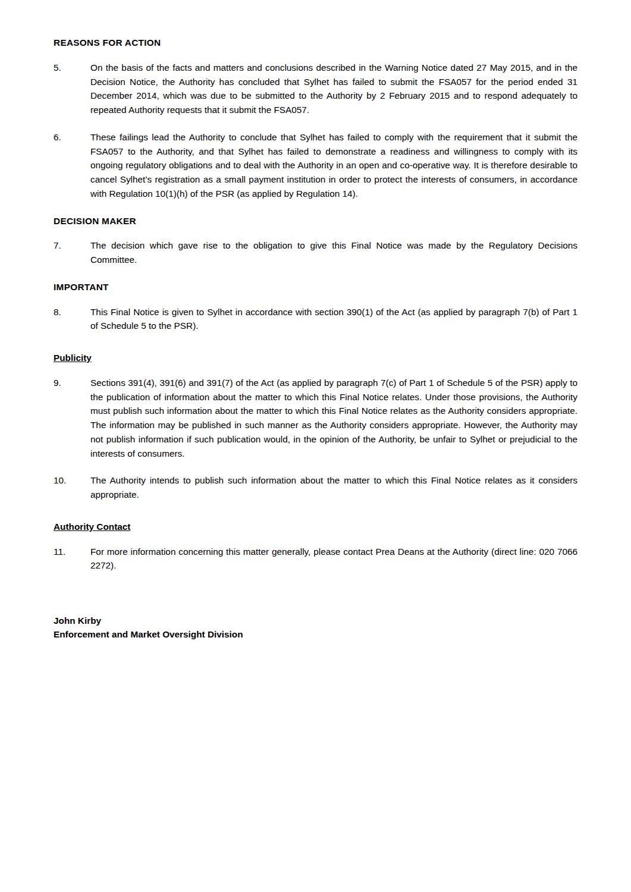REASONS FOR ACTION
5.
On the basis of the facts and matters and conclusions described in the Warning Notice dated 27 May 2015, and in the Decision Notice, the Authority has concluded that Sylhet has failed to submit the FSA057 for the period ended 31 December 2014, which was due to be submitted to the Authority by 2 February 2015 and to respond adequately to repeated Authority requests that it submit the FSA057.
6.
These failings lead the Authority to conclude that Sylhet has failed to comply with the requirement that it submit the FSA057 to the Authority, and that Sylhet has failed to demonstrate a readiness and willingness to comply with its ongoing regulatory obligations and to deal with the Authority in an open and co-operative way. It is therefore desirable to cancel Sylhet’s registration as a small payment institution in order to protect the interests of consumers, in accordance with Regulation 10(1)(h) of the PSR (as applied by Regulation 14).
DECISION MAKER
7.
The decision which gave rise to the obligation to give this Final Notice was made by the Regulatory Decisions Committee.
IMPORTANT
8.
This Final Notice is given to Sylhet in accordance with section 390(1) of the Act (as applied by paragraph 7(b) of Part 1 of Schedule 5 to the PSR).
Publicity
9.
Sections 391(4), 391(6) and 391(7) of the Act (as applied by paragraph 7(c) of Part 1 of Schedule 5 of the PSR) apply to the publication of information about the matter to which this Final Notice relates. Under those provisions, the Authority must publish such information about the matter to which this Final Notice relates as the Authority considers appropriate. The information may be published in such manner as the Authority considers appropriate. However, the Authority may not publish information if such publication would, in the opinion of the Authority, be unfair to Sylhet or prejudicial to the interests of consumers.
10.
The Authority intends to publish such information about the matter to which this Final Notice relates as it considers appropriate.
Authority Contact
11.
For more information concerning this matter generally, please contact Prea Deans at the Authority (direct line: 020 7066 2272).
John Kirby
Enforcement and Market Oversight Division